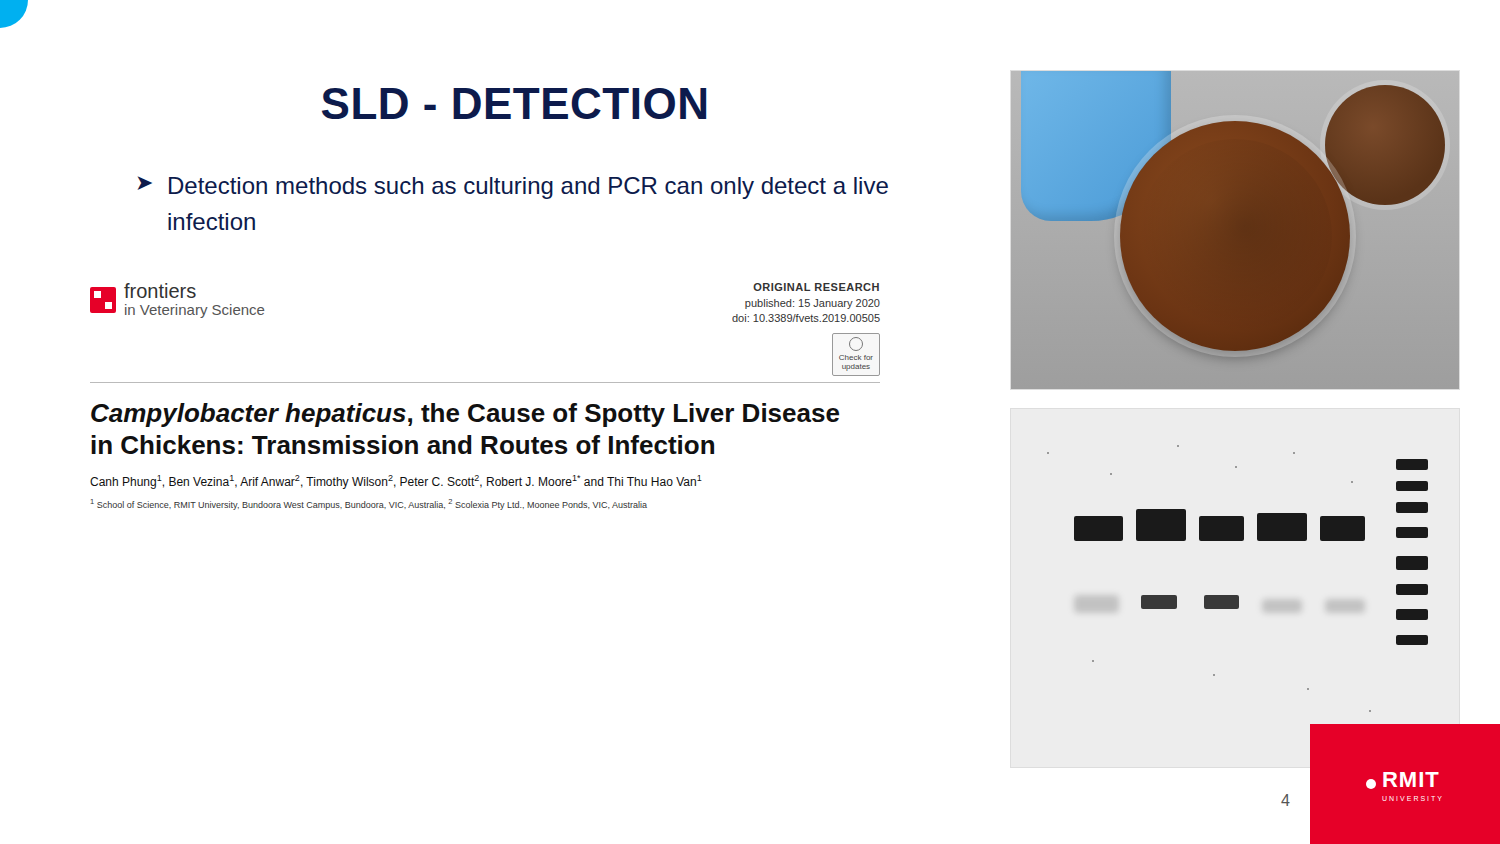SLD - DETECTION
➤ Detection methods such as culturing and PCR can only detect a live infection
frontiers in Veterinary Science
ORIGINAL RESEARCH
published: 15 January 2020
doi: 10.3389/fvets.2019.00505
Check for
updates
Campylobacter hepaticus, the Cause of Spotty Liver Disease in Chickens: Transmission and Routes of Infection
Canh Phung1, Ben Vezina1, Arif Anwar2, Timothy Wilson2, Peter C. Scott2, Robert J. Moore1* and Thi Thu Hao Van1
1 School of Science, RMIT University, Bundoora West Campus, Bundoora, VIC, Australia, 2 Scolexia Pty Ltd., Moonee Ponds, VIC, Australia
4
RMITUNIVERSITY